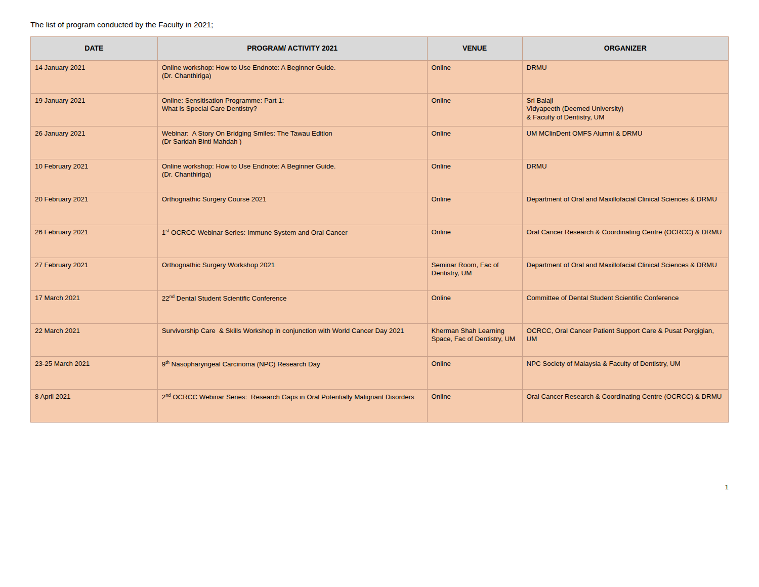The list of program conducted by the Faculty in 2021;
| DATE | PROGRAM/ ACTIVITY 2021 | VENUE | ORGANIZER |
| --- | --- | --- | --- |
| 14 January 2021 | Online workshop: How to Use Endnote: A Beginner Guide. (Dr. Chanthiriga) | Online | DRMU |
| 19 January 2021 | Online: Sensitisation Programme: Part 1: What is Special Care Dentistry? | Online | Sri Balaji Vidyapeeth (Deemed University) & Faculty of Dentistry, UM |
| 26 January 2021 | Webinar: A Story On Bridging Smiles: The Tawau Edition (Dr Saridah Binti Mahdah ) | Online | UM MClinDent OMFS Alumni & DRMU |
| 10 February 2021 | Online workshop: How to Use Endnote: A Beginner Guide. (Dr. Chanthiriga) | Online | DRMU |
| 20 February 2021 | Orthognathic Surgery Course 2021 | Online | Department of Oral and Maxillofacial Clinical Sciences & DRMU |
| 26 February 2021 | 1 st OCRCC Webinar Series: Immune System and Oral Cancer | Online | Oral Cancer Research & Coordinating Centre (OCRCC) & DRMU |
| 27 February 2021 | Orthognathic Surgery Workshop 2021 | Seminar Room, Fac of Dentistry, UM | Department of Oral and Maxillofacial Clinical Sciences & DRMU |
| 17 March 2021 | 22 nd Dental Student Scientific Conference | Online | Committee of Dental Student Scientific Conference |
| 22 March 2021 | Survivorship Care & Skills Workshop in conjunction with World Cancer Day 2021 | Kherman Shah Learning Space, Fac of Dentistry, UM | OCRCC, Oral Cancer Patient Support Care & Pusat Pergigian, UM |
| 23-25 March 2021 | 9 th Nasopharyngeal Carcinoma (NPC) Research Day | Online | NPC Society of Malaysia & Faculty of Dentistry, UM |
| 8 April 2021 | 2 nd OCRCC Webinar Series: Research Gaps in Oral Potentially Malignant Disorders | Online | Oral Cancer Research & Coordinating Centre (OCRCC) & DRMU |
1